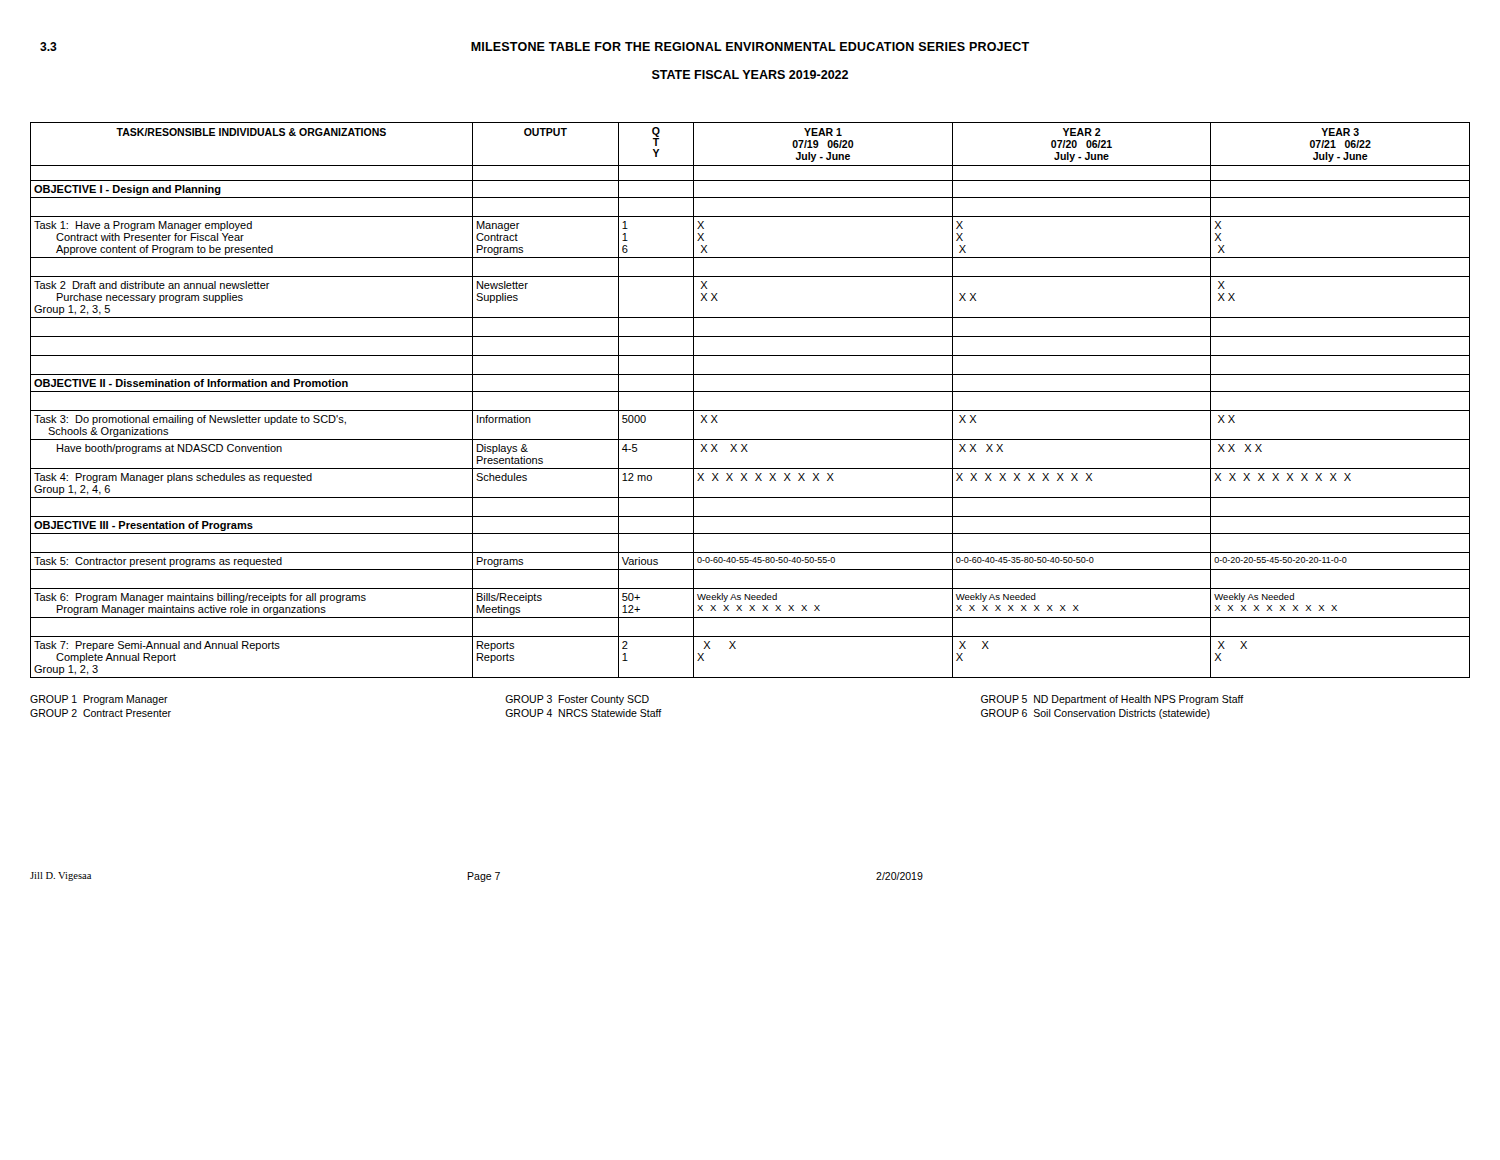3.3
MILESTONE TABLE FOR THE REGIONAL ENVIRONMENTAL EDUCATION SERIES PROJECT
STATE FISCAL YEARS 2019-2022
| TASK/RESONSIBLE INDIVIDUALS & ORGANIZATIONS | OUTPUT | Q T Y | YEAR 1 07/19 06/20 July - June | YEAR 2 07/20 06/21 July - June | YEAR 3 07/21 06/22 July - June |
| --- | --- | --- | --- | --- | --- |
| OBJECTIVE I - Design and Planning | | | | | |
| Task 1: Have a Program Manager employed Contract with Presenter for Fiscal Year Approve content of Program to be presented | Manager Contract Programs | 1 1 6 | X X X | X X X | X X X |
| Task 2 Draft and distribute an annual newsletter Purchase necessary program supplies Group 1, 2, 3, 5 | Newsletter Supplies | | X X X | X X | X X X |
| OBJECTIVE II - Dissemination of Information and Promotion | | | | | |
| Task 3: Do promotional emailing of Newsletter update to SCD's, Schools & Organizations | Information | 5000 | X X | X X | X X |
| Have booth/programs at NDASCD Convention | Displays & Presentations | 4-5 | X X X X | X X X X | X X X X |
| Task 4: Program Manager plans schedules as requested Group 1, 2, 4, 6 | Schedules | 12 mo | X X X X X X X X X X | X X X X X X X X X X | X X X X X X X X X X |
| OBJECTIVE III - Presentation of Programs | | | | | |
| Task 5: Contractor present programs as requested | Programs | Various | 0-0-60-40-55-45-80-50-40-50-55-0 | 0-0-60-40-45-35-80-50-40-50-50-0 | 0-0-20-20-55-45-50-20-20-11-0-0 |
| Task 6: Program Manager maintains billing/receipts for all programs Program Manager maintains active role in organzations | Bills/Receipts Meetings | 50+ 12+ | Weekly As Needed X X X X X X X X X X | Weekly As Needed X X X X X X X X X X | Weekly As Needed X X X X X X X X X X |
| Task 7: Prepare Semi-Annual and Annual Reports Complete Annual Report Group 1, 2, 3 | Reports Reports | 2 1 | X X X | X X X | X X X |
| GROUP 1 Program Manager | GROUP 3 Foster County SCD | GROUP 5 ND Department of Health NPS Program Staff |
| GROUP 2 Contract Presenter | GROUP 4 NRCS Statewide Staff | GROUP 6 Soil Conservation Districts (statewide) |
Jill D. Vigesaa Page 7 2/20/2019